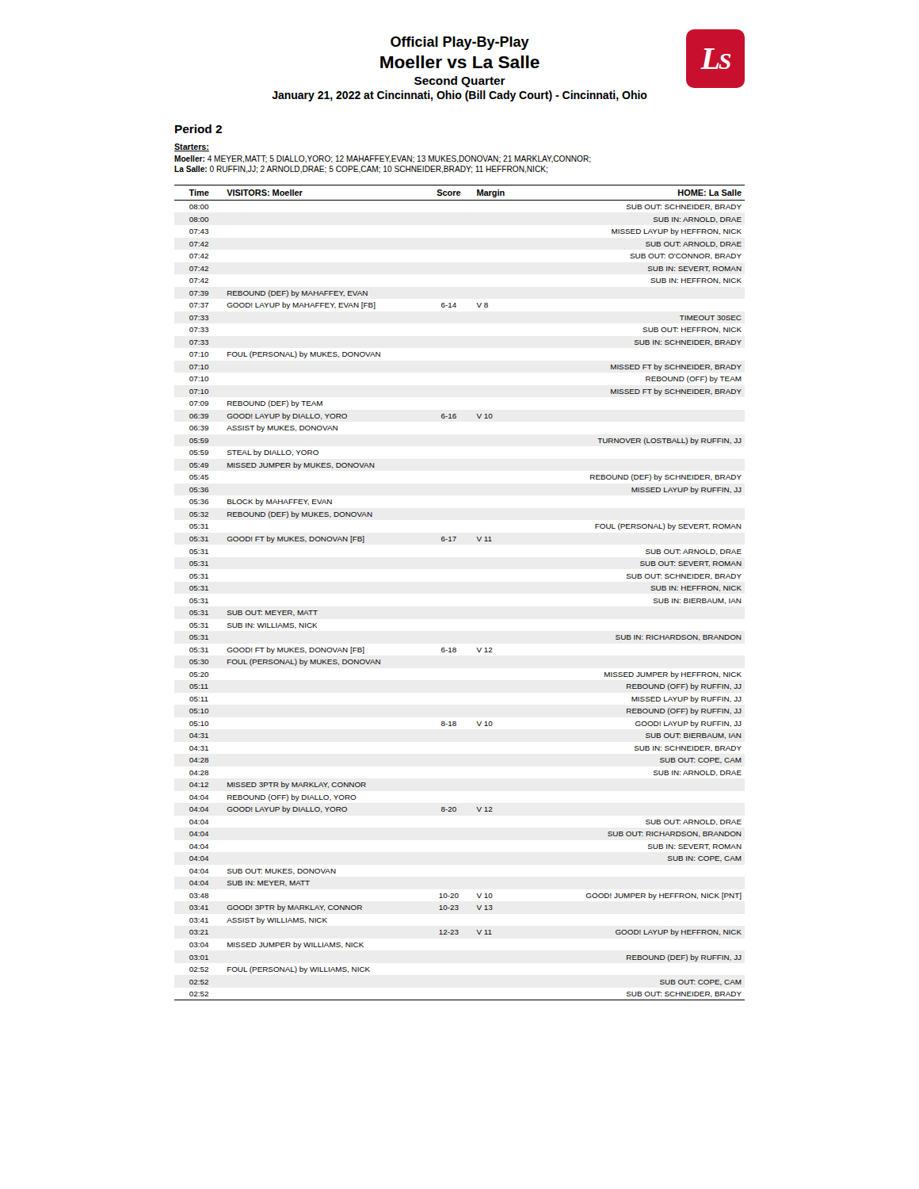LS
Official Play-By-Play
Moeller vs La Salle
Second Quarter
January 21, 2022 at Cincinnati, Ohio (Bill Cady Court) - Cincinnati, Ohio
Period 2
Starters:
Moeller: 4 MEYER,MATT; 5 DIALLO,YORO; 12 MAHAFFEY,EVAN; 13 MUKES,DONOVAN; 21 MARKLAY,CONNOR;
La Salle: 0 RUFFIN,JJ; 2 ARNOLD,DRAE; 5 COPE,CAM; 10 SCHNEIDER,BRADY; 11 HEFFRON,NICK;
| Time | VISITORS: Moeller | Score | Margin | HOME: La Salle |
| --- | --- | --- | --- | --- |
| 08:00 | | | | SUB OUT: SCHNEIDER, BRADY |
| 08:00 | | | | SUB IN: ARNOLD, DRAE |
| 07:43 | | | | MISSED LAYUP by HEFFRON, NICK |
| 07:42 | | | | SUB OUT: ARNOLD, DRAE |
| 07:42 | | | | SUB OUT: O'CONNOR, BRADY |
| 07:42 | | | | SUB IN: SEVERT, ROMAN |
| 07:42 | | | | SUB IN: HEFFRON, NICK |
| 07:39 | REBOUND (DEF) by MAHAFFEY, EVAN | | | |
| 07:37 | GOOD! LAYUP by MAHAFFEY, EVAN [FB] | 6-14 | V 8 | |
| 07:33 | | | | TIMEOUT 30SEC |
| 07:33 | | | | SUB OUT: HEFFRON, NICK |
| 07:33 | | | | SUB IN: SCHNEIDER, BRADY |
| 07:10 | FOUL (PERSONAL) by MUKES, DONOVAN | | | |
| 07:10 | | | | MISSED FT by SCHNEIDER, BRADY |
| 07:10 | | | | REBOUND (OFF) by TEAM |
| 07:10 | | | | MISSED FT by SCHNEIDER, BRADY |
| 07:09 | REBOUND (DEF) by TEAM | | | |
| 06:39 | GOOD! LAYUP by DIALLO, YORO | 6-16 | V 10 | |
| 06:39 | ASSIST by MUKES, DONOVAN | | | |
| 05:59 | | | | TURNOVER (LOSTBALL) by RUFFIN, JJ |
| 05:59 | STEAL by DIALLO, YORO | | | |
| 05:49 | MISSED JUMPER by MUKES, DONOVAN | | | |
| 05:45 | | | | REBOUND (DEF) by SCHNEIDER, BRADY |
| 05:36 | | | | MISSED LAYUP by RUFFIN, JJ |
| 05:36 | BLOCK by MAHAFFEY, EVAN | | | |
| 05:32 | REBOUND (DEF) by MUKES, DONOVAN | | | |
| 05:31 | | | | FOUL (PERSONAL) by SEVERT, ROMAN |
| 05:31 | GOOD! FT by MUKES, DONOVAN [FB] | 6-17 | V 11 | |
| 05:31 | | | | SUB OUT: ARNOLD, DRAE |
| 05:31 | | | | SUB OUT: SEVERT, ROMAN |
| 05:31 | | | | SUB OUT: SCHNEIDER, BRADY |
| 05:31 | | | | SUB IN: HEFFRON, NICK |
| 05:31 | | | | SUB IN: BIERBAUM, IAN |
| 05:31 | SUB OUT: MEYER, MATT | | | |
| 05:31 | SUB IN: WILLIAMS, NICK | | | |
| 05:31 | | | | SUB IN: RICHARDSON, BRANDON |
| 05:31 | GOOD! FT by MUKES, DONOVAN [FB] | 6-18 | V 12 | |
| 05:30 | FOUL (PERSONAL) by MUKES, DONOVAN | | | |
| 05:20 | | | | MISSED JUMPER by HEFFRON, NICK |
| 05:11 | | | | REBOUND (OFF) by RUFFIN, JJ |
| 05:11 | | | | MISSED LAYUP by RUFFIN, JJ |
| 05:10 | | | | REBOUND (OFF) by RUFFIN, JJ |
| 05:10 | | 8-18 | V 10 | GOOD! LAYUP by RUFFIN, JJ |
| 04:31 | | | | SUB OUT: BIERBAUM, IAN |
| 04:31 | | | | SUB IN: SCHNEIDER, BRADY |
| 04:28 | | | | SUB OUT: COPE, CAM |
| 04:28 | | | | SUB IN: ARNOLD, DRAE |
| 04:12 | MISSED 3PTR by MARKLAY, CONNOR | | | |
| 04:04 | REBOUND (OFF) by DIALLO, YORO | | | |
| 04:04 | GOOD! LAYUP by DIALLO, YORO | 8-20 | V 12 | |
| 04:04 | | | | SUB OUT: ARNOLD, DRAE |
| 04:04 | | | | SUB OUT: RICHARDSON, BRANDON |
| 04:04 | | | | SUB IN: SEVERT, ROMAN |
| 04:04 | | | | SUB IN: COPE, CAM |
| 04:04 | SUB OUT: MUKES, DONOVAN | | | |
| 04:04 | SUB IN: MEYER, MATT | | | |
| 03:48 | | 10-20 | V 10 | GOOD! JUMPER by HEFFRON, NICK [PNT] |
| 03:41 | GOOD! 3PTR by MARKLAY, CONNOR | 10-23 | V 13 | |
| 03:41 | ASSIST by WILLIAMS, NICK | | | |
| 03:21 | | 12-23 | V 11 | GOOD! LAYUP by HEFFRON, NICK |
| 03:04 | MISSED JUMPER by WILLIAMS, NICK | | | |
| 03:01 | | | | REBOUND (DEF) by RUFFIN, JJ |
| 02:52 | FOUL (PERSONAL) by WILLIAMS, NICK | | | |
| 02:52 | | | | SUB OUT: COPE, CAM |
| 02:52 | | | | SUB OUT: SCHNEIDER, BRADY |